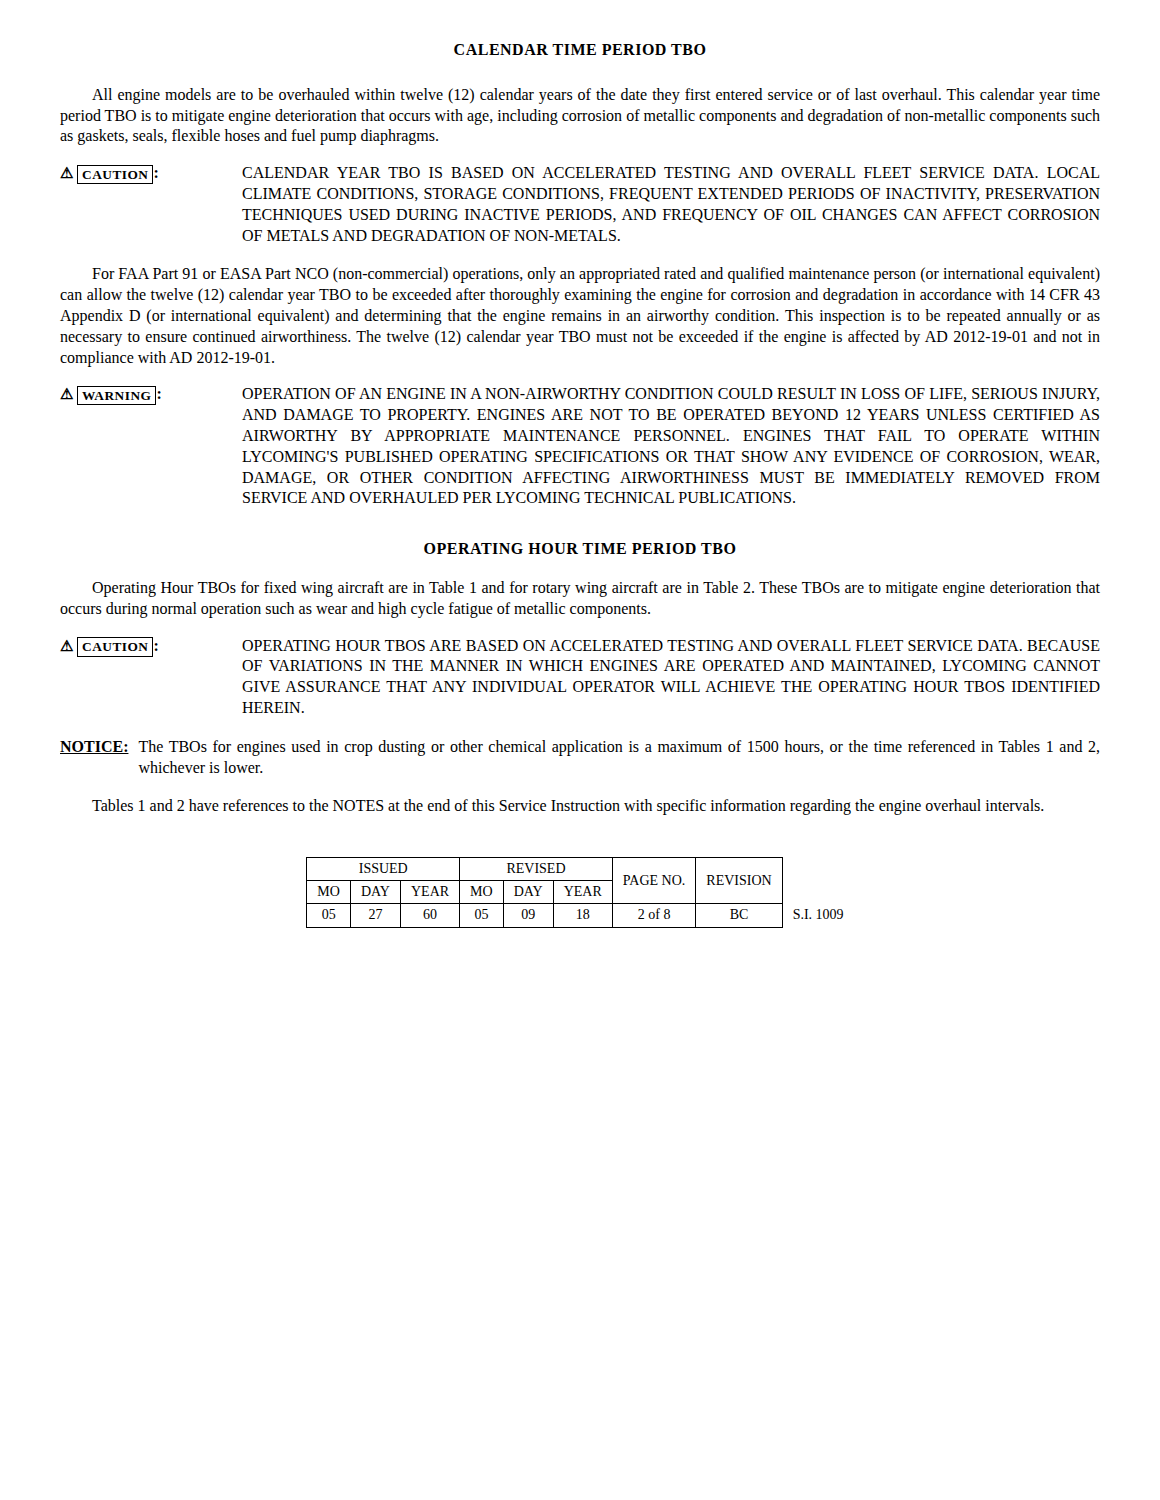CALENDAR TIME PERIOD TBO
All engine models are to be overhauled within twelve (12) calendar years of the date they first entered service or of last overhaul. This calendar year time period TBO is to mitigate engine deterioration that occurs with age, including corrosion of metallic components and degradation of non-metallic components such as gaskets, seals, flexible hoses and fuel pump diaphragms.
⚠CAUTION:
Calendar year TBO is based on accelerated testing and overall fleet service data. Local climate conditions, storage conditions, frequent extended periods of inactivity, preservation techniques used during inactive periods, and frequency of oil changes can affect corrosion of metals and degradation of non-metals.
For FAA Part 91 or EASA Part NCO (non-commercial) operations, only an appropriated rated and qualified maintenance person (or international equivalent) can allow the twelve (12) calendar year TBO to be exceeded after thoroughly examining the engine for corrosion and degradation in accordance with 14 CFR 43 Appendix D (or international equivalent) and determining that the engine remains in an airworthy condition. This inspection is to be repeated annually or as necessary to ensure continued airworthiness. The twelve (12) calendar year TBO must not be exceeded if the engine is affected by AD 2012-19-01 and not in compliance with AD 2012-19-01.
⚠WARNING:
Operation of an engine in a non-airworthy condition could result in loss of life, serious injury, and damage to property. Engines are not to be operated beyond 12 years unless certified as airworthy by appropriate maintenance personnel. Engines that fail to operate within Lycoming's published operating specifications or that show any evidence of corrosion, wear, damage, or other condition affecting airworthiness must be immediately removed from service and overhauled per Lycoming technical publications.
OPERATING HOUR TIME PERIOD TBO
Operating Hour TBOs for fixed wing aircraft are in Table 1 and for rotary wing aircraft are in Table 2. These TBOs are to mitigate engine deterioration that occurs during normal operation such as wear and high cycle fatigue of metallic components.
⚠CAUTION:
Operating hour TBOs are based on accelerated testing and overall fleet service data. Because of variations in the manner in which engines are operated and maintained, Lycoming cannot give assurance that any individual operator will achieve the operating hour TBOs identified herein.
NOTICE:
The TBOs for engines used in crop dusting or other chemical application is a maximum of 1500 hours, or the time referenced in Tables 1 and 2, whichever is lower.
Tables 1 and 2 have references to the NOTES at the end of this Service Instruction with specific information regarding the engine overhaul intervals.
| ISSUED | REVISED | PAGE NO. | REVISION | |
| MO | DAY | YEAR | MO | DAY | YEAR |
| 05 | 27 | 60 | 05 | 09 | 18 | 2 of 8 | BC | S.I. 1009 |